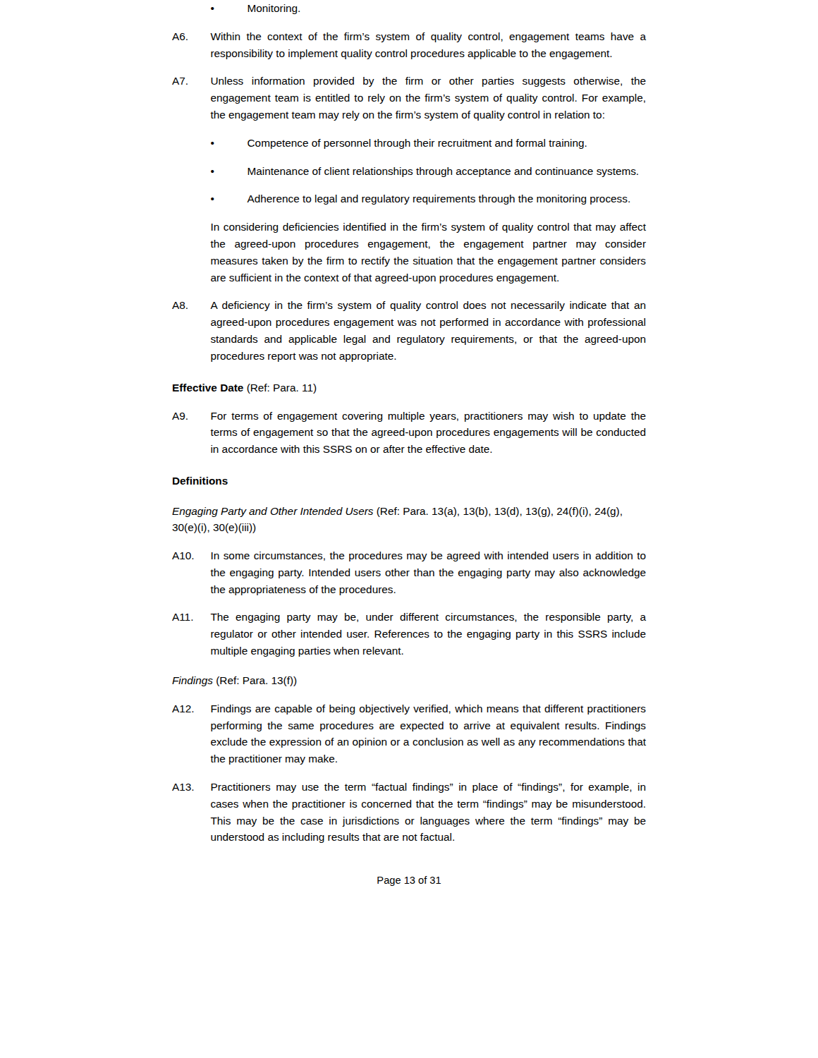Monitoring.
A6. Within the context of the firm’s system of quality control, engagement teams have a responsibility to implement quality control procedures applicable to the engagement.
A7. Unless information provided by the firm or other parties suggests otherwise, the engagement team is entitled to rely on the firm’s system of quality control. For example, the engagement team may rely on the firm’s system of quality control in relation to:
Competence of personnel through their recruitment and formal training.
Maintenance of client relationships through acceptance and continuance systems.
Adherence to legal and regulatory requirements through the monitoring process.
In considering deficiencies identified in the firm’s system of quality control that may affect the agreed-upon procedures engagement, the engagement partner may consider measures taken by the firm to rectify the situation that the engagement partner considers are sufficient in the context of that agreed-upon procedures engagement.
A8. A deficiency in the firm’s system of quality control does not necessarily indicate that an agreed-upon procedures engagement was not performed in accordance with professional standards and applicable legal and regulatory requirements, or that the agreed-upon procedures report was not appropriate.
Effective Date (Ref: Para. 11)
A9. For terms of engagement covering multiple years, practitioners may wish to update the terms of engagement so that the agreed-upon procedures engagements will be conducted in accordance with this SSRS on or after the effective date.
Definitions
Engaging Party and Other Intended Users (Ref: Para. 13(a), 13(b), 13(d), 13(g), 24(f)(i), 24(g), 30(e)(i), 30(e)(iii))
A10. In some circumstances, the procedures may be agreed with intended users in addition to the engaging party. Intended users other than the engaging party may also acknowledge the appropriateness of the procedures.
A11. The engaging party may be, under different circumstances, the responsible party, a regulator or other intended user. References to the engaging party in this SSRS include multiple engaging parties when relevant.
Findings (Ref: Para. 13(f))
A12. Findings are capable of being objectively verified, which means that different practitioners performing the same procedures are expected to arrive at equivalent results. Findings exclude the expression of an opinion or a conclusion as well as any recommendations that the practitioner may make.
A13. Practitioners may use the term “factual findings” in place of “findings”, for example, in cases when the practitioner is concerned that the term “findings” may be misunderstood. This may be the case in jurisdictions or languages where the term “findings” may be understood as including results that are not factual.
Page 13 of 31